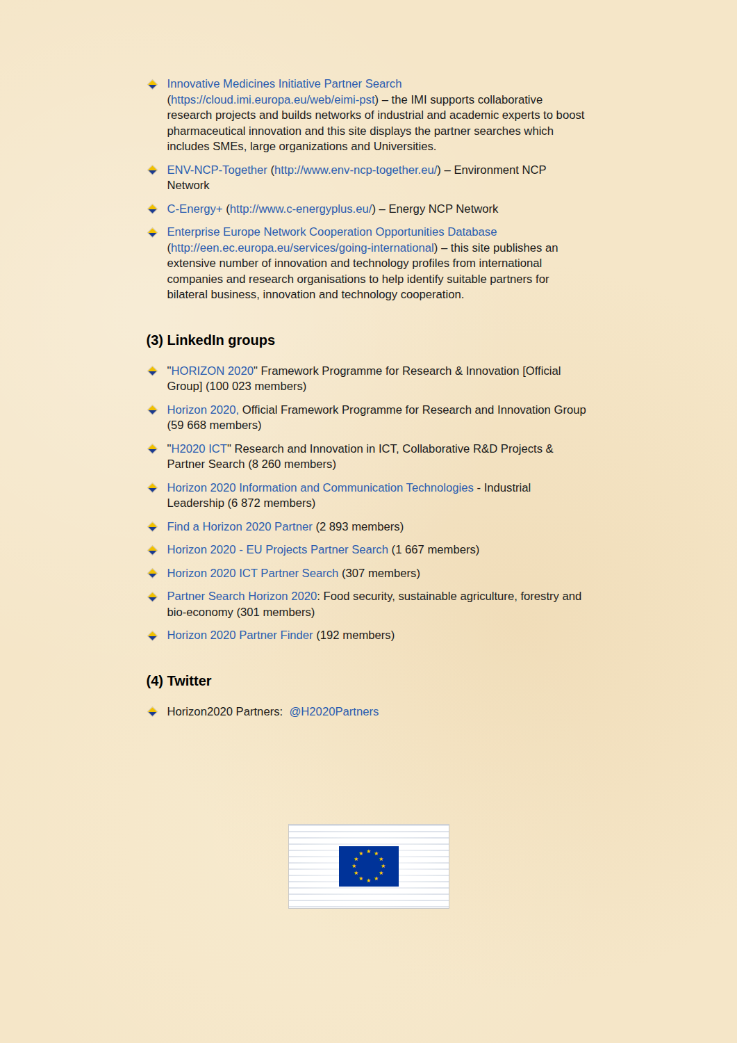Innovative Medicines Initiative Partner Search (https://cloud.imi.europa.eu/web/eimi-pst) – the IMI supports collaborative research projects and builds networks of industrial and academic experts to boost pharmaceutical innovation and this site displays the partner searches which includes SMEs, large organizations and Universities.
ENV-NCP-Together (http://www.env-ncp-together.eu/) – Environment NCP Network
C-Energy+ (http://www.c-energyplus.eu/) – Energy NCP Network
Enterprise Europe Network Cooperation Opportunities Database
(http://een.ec.europa.eu/services/going-international) – this site publishes an extensive number of innovation and technology profiles from international companies and research organisations to help identify suitable partners for bilateral business, innovation and technology cooperation.
(3) LinkedIn groups
"HORIZON 2020" Framework Programme for Research & Innovation [Official Group] (100 023 members)
Horizon 2020, Official Framework Programme for Research and Innovation Group (59 668 members)
"H2020 ICT" Research and Innovation in ICT, Collaborative R&D Projects & Partner Search (8 260 members)
Horizon 2020 Information and Communication Technologies - Industrial Leadership (6 872 members)
Find a Horizon 2020 Partner (2 893 members)
Horizon 2020 - EU Projects Partner Search (1 667 members)
Horizon 2020 ICT Partner Search (307 members)
Partner Search Horizon 2020: Food security, sustainable agriculture, forestry and bio-economy (301 members)
Horizon 2020 Partner Finder (192 members)
(4) Twitter
Horizon2020 Partners: @H2020Partners
★ ★ ★ ★ ★ ★ ★ ★ ★ ★ ★ ★